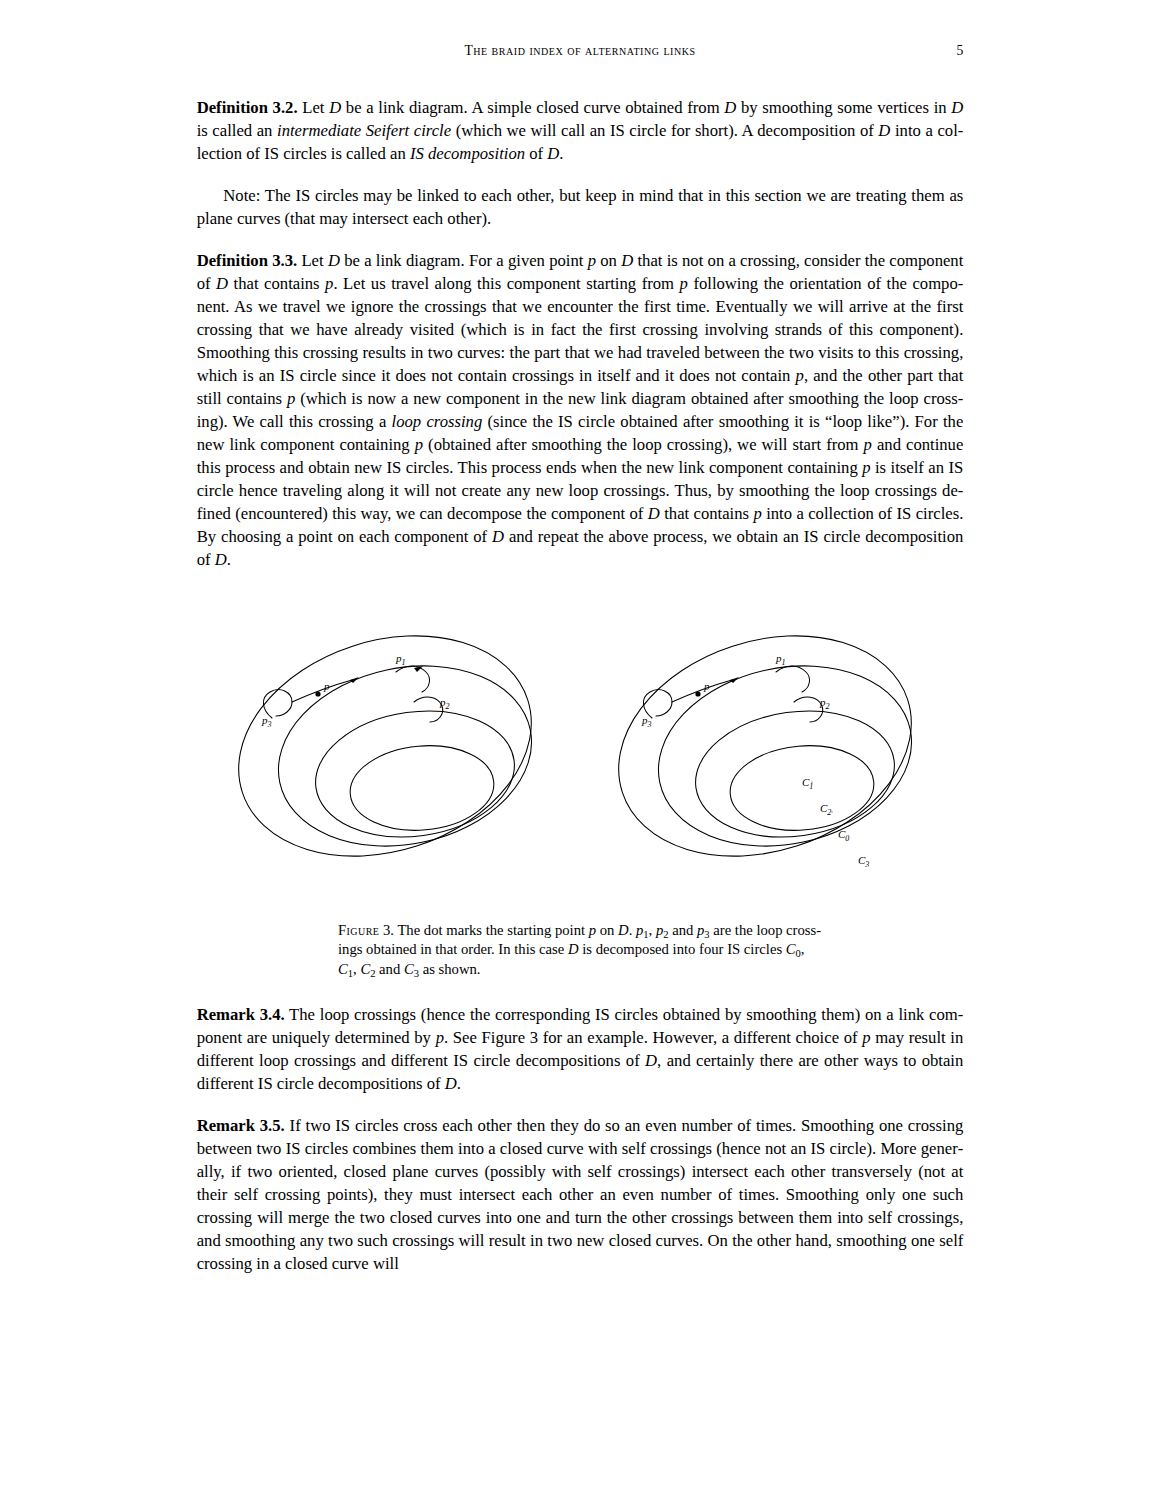The braid index of alternating links 5
Definition 3.2. Let D be a link diagram. A simple closed curve obtained from D by smoothing some vertices in D is called an intermediate Seifert circle (which we will call an IS circle for short). A decomposition of D into a collection of IS circles is called an IS decomposition of D.
Note: The IS circles may be linked to each other, but keep in mind that in this section we are treating them as plane curves (that may intersect each other).
Definition 3.3. Let D be a link diagram. For a given point p on D that is not on a crossing, consider the component of D that contains p. Let us travel along this component starting from p following the orientation of the component. As we travel we ignore the crossings that we encounter the first time. Eventually we will arrive at the first crossing that we have already visited (which is in fact the first crossing involving strands of this component). Smoothing this crossing results in two curves: the part that we had traveled between the two visits to this crossing, which is an IS circle since it does not contain crossings in itself and it does not contain p, and the other part that still contains p (which is now a new component in the new link diagram obtained after smoothing the loop crossing). We call this crossing a loop crossing (since the IS circle obtained after smoothing it is “loop like”). For the new link component containing p (obtained after smoothing the loop crossing), we will start from p and continue this process and obtain new IS circles. This process ends when the new link component containing p is itself an IS circle hence traveling along it will not create any new loop crossings. Thus, by smoothing the loop crossings defined (encountered) this way, we can decompose the component of D that contains p into a collection of IS circles. By choosing a point on each component of D and repeat the above process, we obtain an IS circle decomposition of D.
p p1 p2 p3 p p1 p2 p3 C1 C2 C0 C3
Figure 3. The dot marks the starting point p on D. p1, p2 and p3 are the loop crossings obtained in that order. In this case D is decomposed into four IS circles C0, C1, C2 and C3 as shown.
Remark 3.4. The loop crossings (hence the corresponding IS circles obtained by smoothing them) on a link component are uniquely determined by p. See Figure 3 for an example. However, a different choice of p may result in different loop crossings and different IS circle decompositions of D, and certainly there are other ways to obtain different IS circle decompositions of D.
Remark 3.5. If two IS circles cross each other then they do so an even number of times. Smoothing one crossing between two IS circles combines them into a closed curve with self crossings (hence not an IS circle). More generally, if two oriented, closed plane curves (possibly with self crossings) intersect each other transversely (not at their self crossing points), they must intersect each other an even number of times. Smoothing only one such crossing will merge the two closed curves into one and turn the other crossings between them into self crossings, and smoothing any two such crossings will result in two new closed curves. On the other hand, smoothing one self crossing in a closed curve will